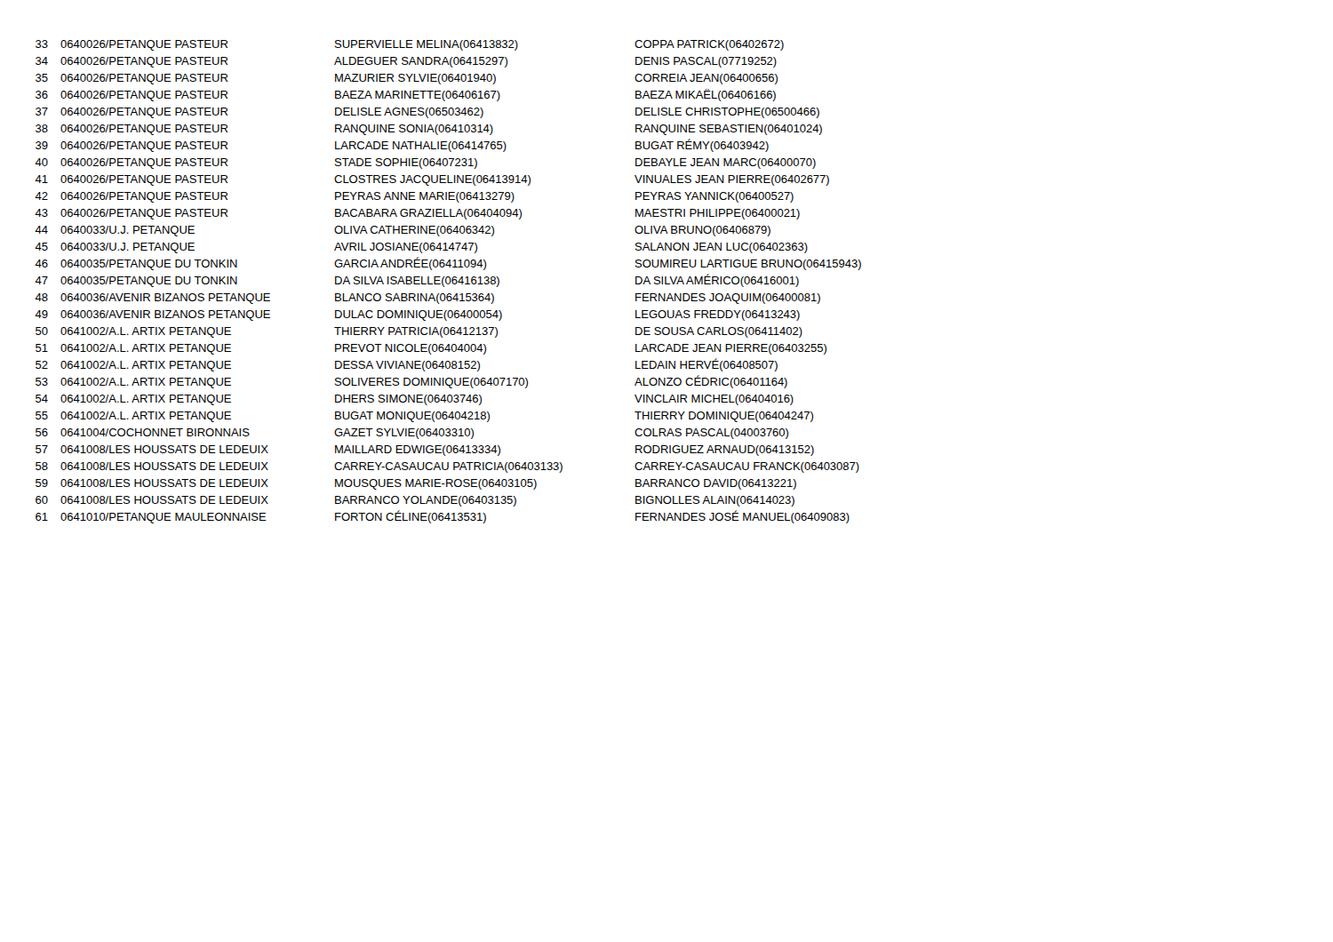| 33 | 0640026/PETANQUE PASTEUR | SUPERVIELLE MELINA(06413832) | COPPA PATRICK(06402672) |
| 34 | 0640026/PETANQUE PASTEUR | ALDEGUER SANDRA(06415297) | DENIS PASCAL(07719252) |
| 35 | 0640026/PETANQUE PASTEUR | MAZURIER SYLVIE(06401940) | CORREIA JEAN(06400656) |
| 36 | 0640026/PETANQUE PASTEUR | BAEZA MARINETTE(06406167) | BAEZA MIKAËL(06406166) |
| 37 | 0640026/PETANQUE PASTEUR | DELISLE AGNES(06503462) | DELISLE CHRISTOPHE(06500466) |
| 38 | 0640026/PETANQUE PASTEUR | RANQUINE SONIA(06410314) | RANQUINE SEBASTIEN(06401024) |
| 39 | 0640026/PETANQUE PASTEUR | LARCADE NATHALIE(06414765) | BUGAT RÉMY(06403942) |
| 40 | 0640026/PETANQUE PASTEUR | STADE SOPHIE(06407231) | DEBAYLE JEAN MARC(06400070) |
| 41 | 0640026/PETANQUE PASTEUR | CLOSTRES JACQUELINE(06413914) | VINUALES JEAN PIERRE(06402677) |
| 42 | 0640026/PETANQUE PASTEUR | PEYRAS ANNE MARIE(06413279) | PEYRAS YANNICK(06400527) |
| 43 | 0640026/PETANQUE PASTEUR | BACABARA GRAZIELLA(06404094) | MAESTRI PHILIPPE(06400021) |
| 44 | 0640033/U.J. PETANQUE | OLIVA CATHERINE(06406342) | OLIVA BRUNO(06406879) |
| 45 | 0640033/U.J. PETANQUE | AVRIL JOSIANE(06414747) | SALANON JEAN LUC(06402363) |
| 46 | 0640035/PETANQUE DU TONKIN | GARCIA ANDRÉE(06411094) | SOUMIREU LARTIGUE BRUNO(06415943) |
| 47 | 0640035/PETANQUE DU TONKIN | DA SILVA ISABELLE(06416138) | DA SILVA AMÉRICO(06416001) |
| 48 | 0640036/AVENIR BIZANOS PETANQUE | BLANCO SABRINA(06415364) | FERNANDES JOAQUIM(06400081) |
| 49 | 0640036/AVENIR BIZANOS PETANQUE | DULAC DOMINIQUE(06400054) | LEGOUAS FREDDY(06413243) |
| 50 | 0641002/A.L. ARTIX PETANQUE | THIERRY PATRICIA(06412137) | DE SOUSA CARLOS(06411402) |
| 51 | 0641002/A.L. ARTIX PETANQUE | PREVOT NICOLE(06404004) | LARCADE JEAN PIERRE(06403255) |
| 52 | 0641002/A.L. ARTIX PETANQUE | DESSA VIVIANE(06408152) | LEDAIN HERVÉ(06408507) |
| 53 | 0641002/A.L. ARTIX PETANQUE | SOLIVERES DOMINIQUE(06407170) | ALONZO CÉDRIC(06401164) |
| 54 | 0641002/A.L. ARTIX PETANQUE | DHERS SIMONE(06403746) | VINCLAIR MICHEL(06404016) |
| 55 | 0641002/A.L. ARTIX PETANQUE | BUGAT MONIQUE(06404218) | THIERRY DOMINIQUE(06404247) |
| 56 | 0641004/COCHONNET BIRONNAIS | GAZET SYLVIE(06403310) | COLRAS PASCAL(04003760) |
| 57 | 0641008/LES HOUSSATS DE LEDEUIX | MAILLARD EDWIGE(06413334) | RODRIGUEZ ARNAUD(06413152) |
| 58 | 0641008/LES HOUSSATS DE LEDEUIX | CARREY-CASAUCAU PATRICIA(06403133) | CARREY-CASAUCAU FRANCK(06403087) |
| 59 | 0641008/LES HOUSSATS DE LEDEUIX | MOUSQUES MARIE-ROSE(06403105) | BARRANCO DAVID(06413221) |
| 60 | 0641008/LES HOUSSATS DE LEDEUIX | BARRANCO YOLANDE(06403135) | BIGNOLLES ALAIN(06414023) |
| 61 | 0641010/PETANQUE MAULEONNAISE | FORTON CÉLINE(06413531) | FERNANDES JOSÉ MANUEL(06409083) |